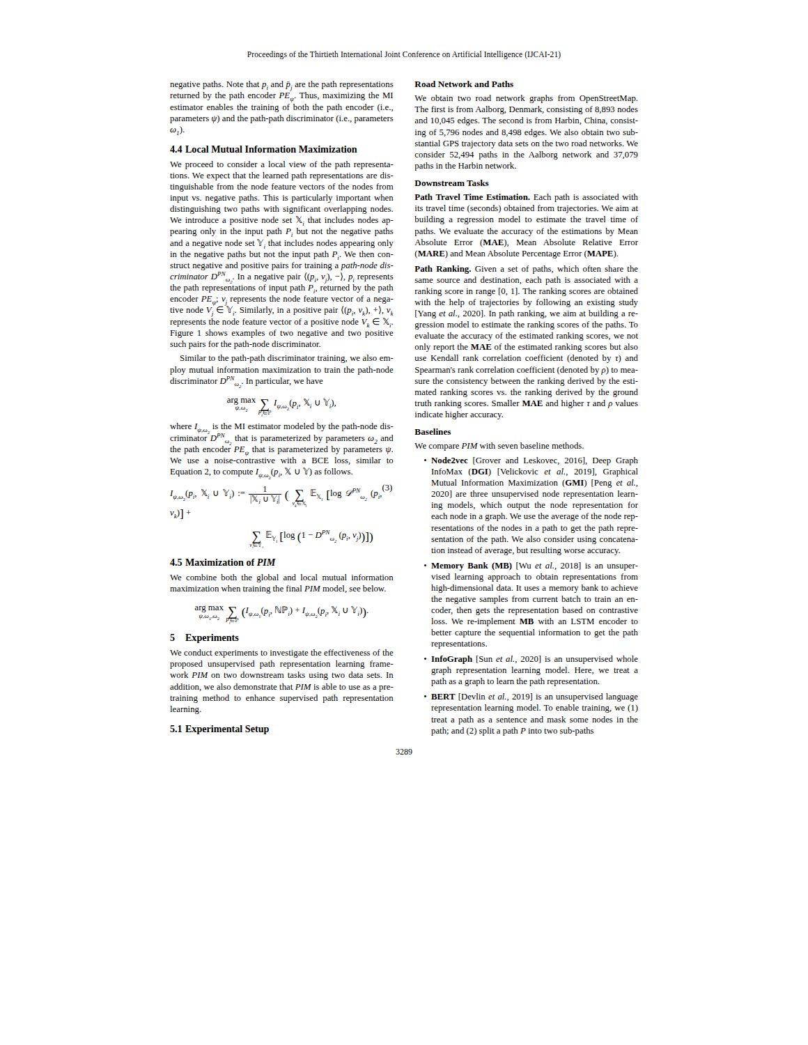Proceedings of the Thirtieth International Joint Conference on Artificial Intelligence (IJCAI-21)
negative paths. Note that pi and p̄j are the path representations returned by the path encoder PEψ. Thus, maximizing the MI estimator enables the training of both the path encoder (i.e., parameters ψ) and the path-path discriminator (i.e., parameters ω1).
4.4 Local Mutual Information Maximization
We proceed to consider a local view of the path representations. We expect that the learned path representations are distinguishable from the node feature vectors of the nodes from input vs. negative paths. This is particularly important when distinguishing two paths with significant overlapping nodes. We introduce a positive node set 𝕏i that includes nodes appearing only in the input path Pi but not the negative paths and a negative node set 𝕐i that includes nodes appearing only in the negative paths but not the input path Pi. We then construct negative and positive pairs for training a path-node discriminator DPNω2. In a negative pair ⟨(pi, vj), −⟩, pi represents the path representations of input path Pi, returned by the path encoder PEψ; vj represents the node feature vector of a negative node Vj ∈ 𝕐i. Similarly, in a positive pair ⟨(pi, vk), +⟩, vk represents the node feature vector of a positive node Vk ∈ 𝕏i. Figure 1 shows examples of two negative and two positive such pairs for the path-node discriminator.
Similar to the path-path discriminator training, we also employ mutual information maximization to train the path-node discriminator DPNω2. In particular, we have
arg max ψ,ω2 ∑Pi∈ℙ Iψ,ω2(pi, 𝕏i ∪ 𝕐i),
where Iψ,ω2 is the MI estimator modeled by the path-node discriminator DPNω2 that is parameterized by parameters ω2 and the path encoder PEψ that is parameterized by parameters ψ. We use a noise-contrastive with a BCE loss, similar to Equation 2, to compute Iψ,ω2(pi, 𝕏 ∪ 𝕐) as follows.
(3)
Iψ,ω2(pi, 𝕏i ∪ 𝕐i) := 1|𝕏i ∪ 𝕐i| ( ∑vk∈𝕏i 𝔼𝕏i [log 𝒟PNω2 (pi, vk)] +
∑vj∈𝕐i 𝔼𝕐i [log (1 − DPNω2 (pi, vj))])
4.5 Maximization of PIM
We combine both the global and local mutual information maximization when training the final PIM model, see below.
arg max ψ,ω1,ω2 ∑Pi∈ℙ (Iψ,ω1(pi, ℕℙi) + Iψ,ω2(pi, 𝕏i ∪ 𝕐i)).
5 Experiments
We conduct experiments to investigate the effectiveness of the proposed unsupervised path representation learning framework PIM on two downstream tasks using two data sets. In addition, we also demonstrate that PIM is able to use as a pre-training method to enhance supervised path representation learning.
5.1 Experimental Setup
Road Network and Paths
We obtain two road network graphs from OpenStreetMap. The first is from Aalborg, Denmark, consisting of 8,893 nodes and 10,045 edges. The second is from Harbin, China, consisting of 5,796 nodes and 8,498 edges. We also obtain two substantial GPS trajectory data sets on the two road networks. We consider 52,494 paths in the Aalborg network and 37,079 paths in the Harbin network.
Downstream Tasks
Path Travel Time Estimation. Each path is associated with its travel time (seconds) obtained from trajectories. We aim at building a regression model to estimate the travel time of paths. We evaluate the accuracy of the estimations by Mean Absolute Error (MAE), Mean Absolute Relative Error (MARE) and Mean Absolute Percentage Error (MAPE).
Path Ranking. Given a set of paths, which often share the same source and destination, each path is associated with a ranking score in range [0, 1]. The ranking scores are obtained with the help of trajectories by following an existing study [Yang et al., 2020]. In path ranking, we aim at building a regression model to estimate the ranking scores of the paths. To evaluate the accuracy of the estimated ranking scores, we not only report the MAE of the estimated ranking scores but also use Kendall rank correlation coefficient (denoted by τ) and Spearman's rank correlation coefficient (denoted by ρ) to measure the consistency between the ranking derived by the estimated ranking scores vs. the ranking derived by the ground truth ranking scores. Smaller MAE and higher τ and ρ values indicate higher accuracy.
Baselines
We compare PIM with seven baseline methods.
Node2vec [Grover and Leskovec, 2016], Deep Graph InfoMax (DGI) [Velickovic et al., 2019], Graphical Mutual Information Maximization (GMI) [Peng et al., 2020] are three unsupervised node representation learning models, which output the node representation for each node in a graph. We use the average of the node representations of the nodes in a path to get the path representation of the path. We also consider using concatenation instead of average, but resulting worse accuracy.
Memory Bank (MB) [Wu et al., 2018] is an unsupervised learning approach to obtain representations from high-dimensional data. It uses a memory bank to achieve the negative samples from current batch to train an encoder, then gets the representation based on contrastive loss. We re-implement MB with an LSTM encoder to better capture the sequential information to get the path representations.
InfoGraph [Sun et al., 2020] is an unsupervised whole graph representation learning model. Here, we treat a path as a graph to learn the path representation.
BERT [Devlin et al., 2019] is an unsupervised language representation learning model. To enable training, we (1) treat a path as a sentence and mask some nodes in the path; and (2) split a path P into two sub-paths
3289